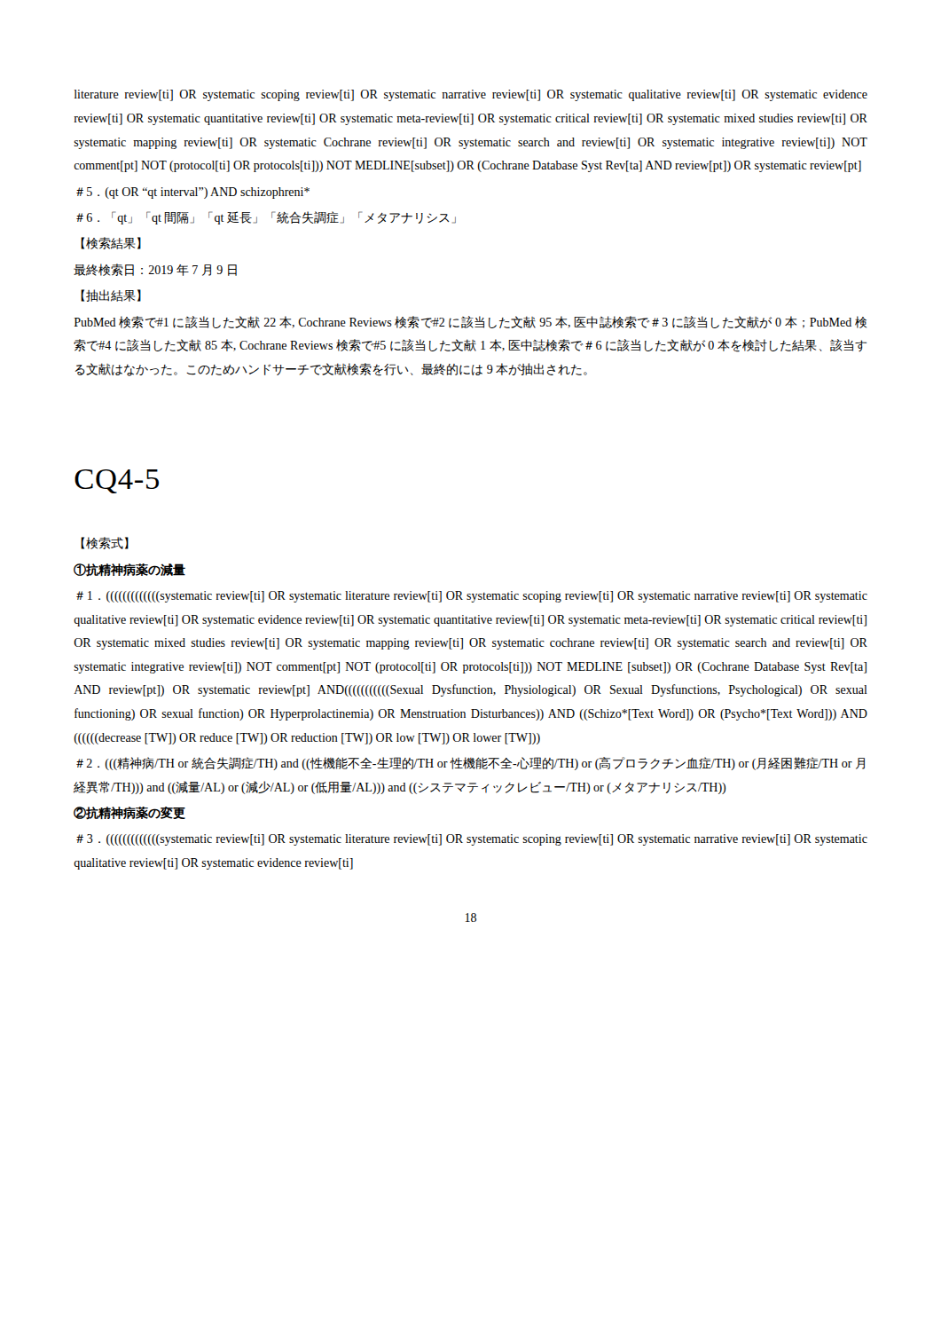literature review[ti] OR systematic scoping review[ti] OR systematic narrative review[ti] OR systematic qualitative review[ti] OR systematic evidence review[ti] OR systematic quantitative review[ti] OR systematic meta-review[ti] OR systematic critical review[ti] OR systematic mixed studies review[ti] OR systematic mapping review[ti] OR systematic Cochrane review[ti] OR systematic search and review[ti] OR systematic integrative review[ti]) NOT comment[pt] NOT (protocol[ti] OR protocols[ti])) NOT MEDLINE[subset]) OR (Cochrane Database Syst Rev[ta] AND review[pt]) OR systematic review[pt]
＃5．(qt OR “qt interval”) AND schizophreni*
＃6．「qt」「qt 間隔」「qt 延長」「統合失調症」「メタアナリシス」
【検索結果】
最終検索日：2019 年 7 月 9 日
【抽出結果】
PubMed 検索で#1 に該当した文献 22 本, Cochrane Reviews 検索で#2 に該当した文献 95 本, 医中誌検索で＃3 に該当した文献が 0 本；PubMed 検索で#4 に該当した文献 85 本, Cochrane Reviews 検索で#5 に該当した文献 1 本, 医中誌検索で＃6 に該当した文献が 0 本を検討した結果、該当する文献はなかった。このためハンドサーチで文献検索を行い、最終的には 9 本が抽出された。
CQ4-5
【検索式】
①抗精神病薬の減量
＃1．(((((((((((((systematic review[ti] OR systematic literature review[ti] OR systematic scoping review[ti] OR systematic narrative review[ti] OR systematic qualitative review[ti] OR systematic evidence review[ti] OR systematic quantitative review[ti] OR systematic meta-review[ti] OR systematic critical review[ti] OR systematic mixed studies review[ti] OR systematic mapping review[ti] OR systematic cochrane review[ti] OR systematic search and review[ti] OR systematic integrative review[ti]) NOT comment[pt] NOT (protocol[ti] OR protocols[ti])) NOT MEDLINE [subset]) OR (Cochrane Database Syst Rev[ta] AND review[pt]) OR systematic review[pt] AND(((((((((((Sexual Dysfunction, Physiological) OR Sexual Dysfunctions, Psychological) OR sexual functioning) OR sexual function) OR Hyperprolactinemia) OR Menstruation Disturbances)) AND ((Schizo*[Text Word]) OR (Psycho*[Text Word])) AND ((((((decrease [TW]) OR reduce [TW]) OR reduction [TW]) OR low [TW]) OR lower [TW]))
＃2．(((精神病/TH or 統合失調症/TH) and ((性機能不全-生理的/TH or 性機能不全-心理的/TH) or (高プロラクチン血症/TH) or (月経困難症/TH or 月経異常/TH))) and ((減量/AL) or (減少/AL) or (低用量/AL))) and ((システマティックレビュー/TH) or (メタアナリシス/TH))
②抗精神病薬の変更
＃3．(((((((((((((systematic review[ti] OR systematic literature review[ti] OR systematic scoping review[ti] OR systematic narrative review[ti] OR systematic qualitative review[ti] OR systematic evidence review[ti]
18